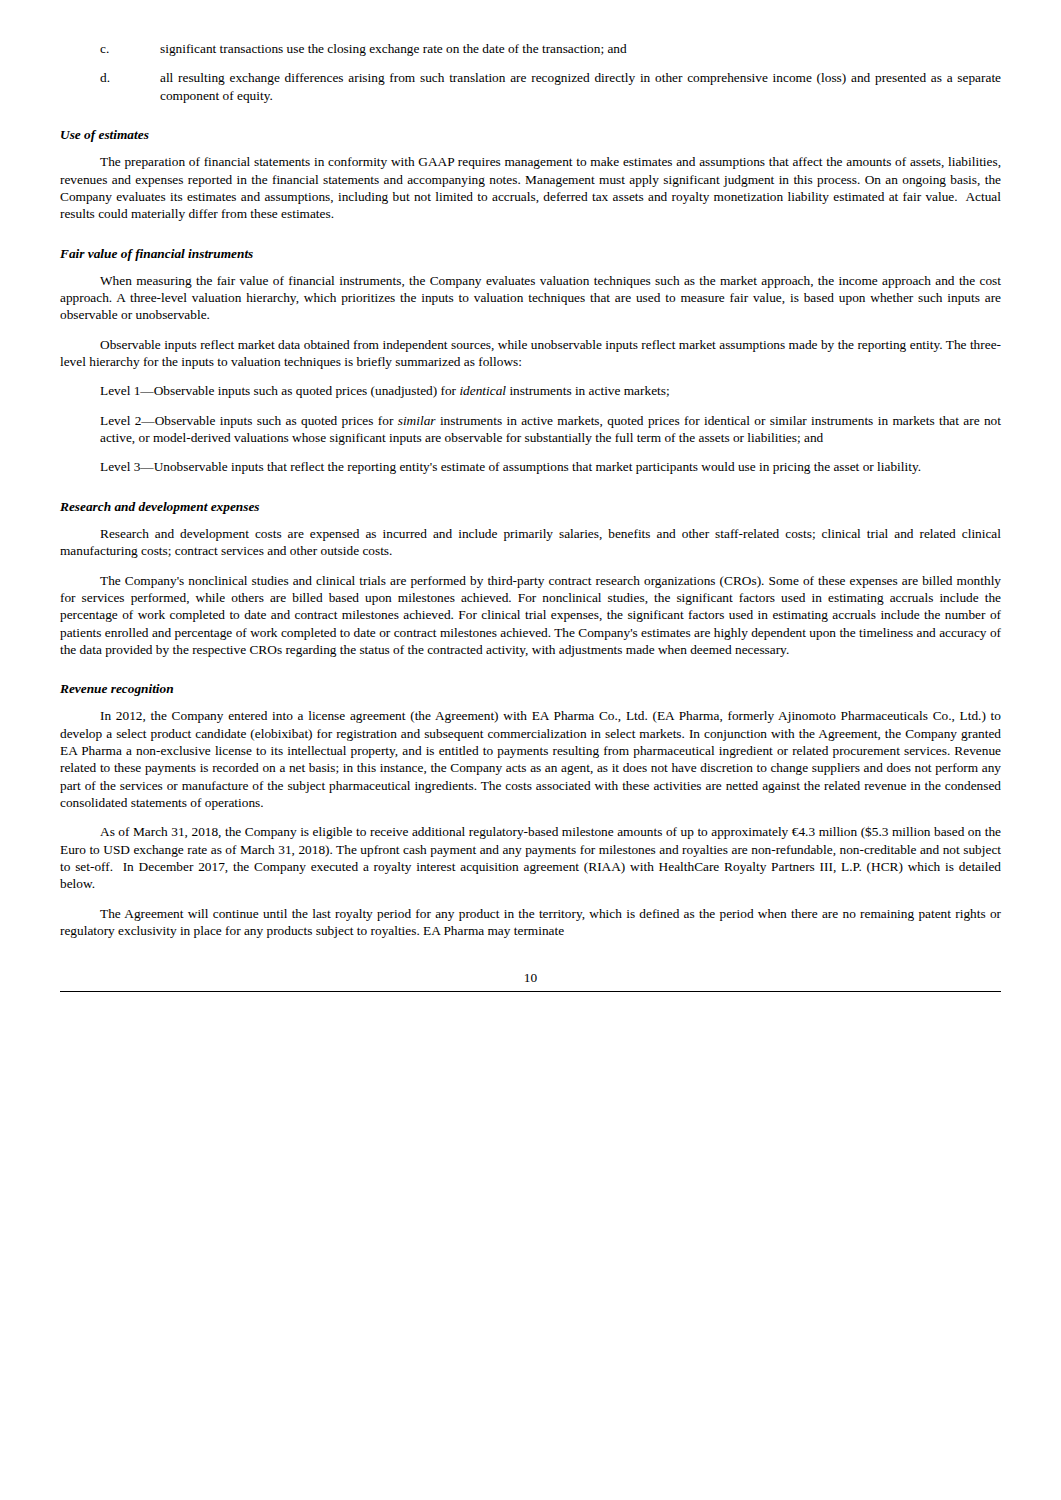c.
significant transactions use the closing exchange rate on the date of the transaction; and
d.
all resulting exchange differences arising from such translation are recognized directly in other comprehensive income (loss) and presented as a separate component of equity.
Use of estimates
The preparation of financial statements in conformity with GAAP requires management to make estimates and assumptions that affect the amounts of assets, liabilities, revenues and expenses reported in the financial statements and accompanying notes. Management must apply significant judgment in this process. On an ongoing basis, the Company evaluates its estimates and assumptions, including but not limited to accruals, deferred tax assets and royalty monetization liability estimated at fair value. Actual results could materially differ from these estimates.
Fair value of financial instruments
When measuring the fair value of financial instruments, the Company evaluates valuation techniques such as the market approach, the income approach and the cost approach. A three-level valuation hierarchy, which prioritizes the inputs to valuation techniques that are used to measure fair value, is based upon whether such inputs are observable or unobservable.
Observable inputs reflect market data obtained from independent sources, while unobservable inputs reflect market assumptions made by the reporting entity. The three-level hierarchy for the inputs to valuation techniques is briefly summarized as follows:
Level 1—Observable inputs such as quoted prices (unadjusted) for identical instruments in active markets;
Level 2—Observable inputs such as quoted prices for similar instruments in active markets, quoted prices for identical or similar instruments in markets that are not active, or model-derived valuations whose significant inputs are observable for substantially the full term of the assets or liabilities; and
Level 3—Unobservable inputs that reflect the reporting entity's estimate of assumptions that market participants would use in pricing the asset or liability.
Research and development expenses
Research and development costs are expensed as incurred and include primarily salaries, benefits and other staff-related costs; clinical trial and related clinical manufacturing costs; contract services and other outside costs.
The Company's nonclinical studies and clinical trials are performed by third-party contract research organizations (CROs). Some of these expenses are billed monthly for services performed, while others are billed based upon milestones achieved. For nonclinical studies, the significant factors used in estimating accruals include the percentage of work completed to date and contract milestones achieved. For clinical trial expenses, the significant factors used in estimating accruals include the number of patients enrolled and percentage of work completed to date or contract milestones achieved. The Company's estimates are highly dependent upon the timeliness and accuracy of the data provided by the respective CROs regarding the status of the contracted activity, with adjustments made when deemed necessary.
Revenue recognition
In 2012, the Company entered into a license agreement (the Agreement) with EA Pharma Co., Ltd. (EA Pharma, formerly Ajinomoto Pharmaceuticals Co., Ltd.) to develop a select product candidate (elobixibat) for registration and subsequent commercialization in select markets. In conjunction with the Agreement, the Company granted EA Pharma a non-exclusive license to its intellectual property, and is entitled to payments resulting from pharmaceutical ingredient or related procurement services. Revenue related to these payments is recorded on a net basis; in this instance, the Company acts as an agent, as it does not have discretion to change suppliers and does not perform any part of the services or manufacture of the subject pharmaceutical ingredients. The costs associated with these activities are netted against the related revenue in the condensed consolidated statements of operations.
As of March 31, 2018, the Company is eligible to receive additional regulatory-based milestone amounts of up to approximately €4.3 million ($5.3 million based on the Euro to USD exchange rate as of March 31, 2018). The upfront cash payment and any payments for milestones and royalties are non-refundable, non-creditable and not subject to set-off. In December 2017, the Company executed a royalty interest acquisition agreement (RIAA) with HealthCare Royalty Partners III, L.P. (HCR) which is detailed below.
The Agreement will continue until the last royalty period for any product in the territory, which is defined as the period when there are no remaining patent rights or regulatory exclusivity in place for any products subject to royalties. EA Pharma may terminate
10